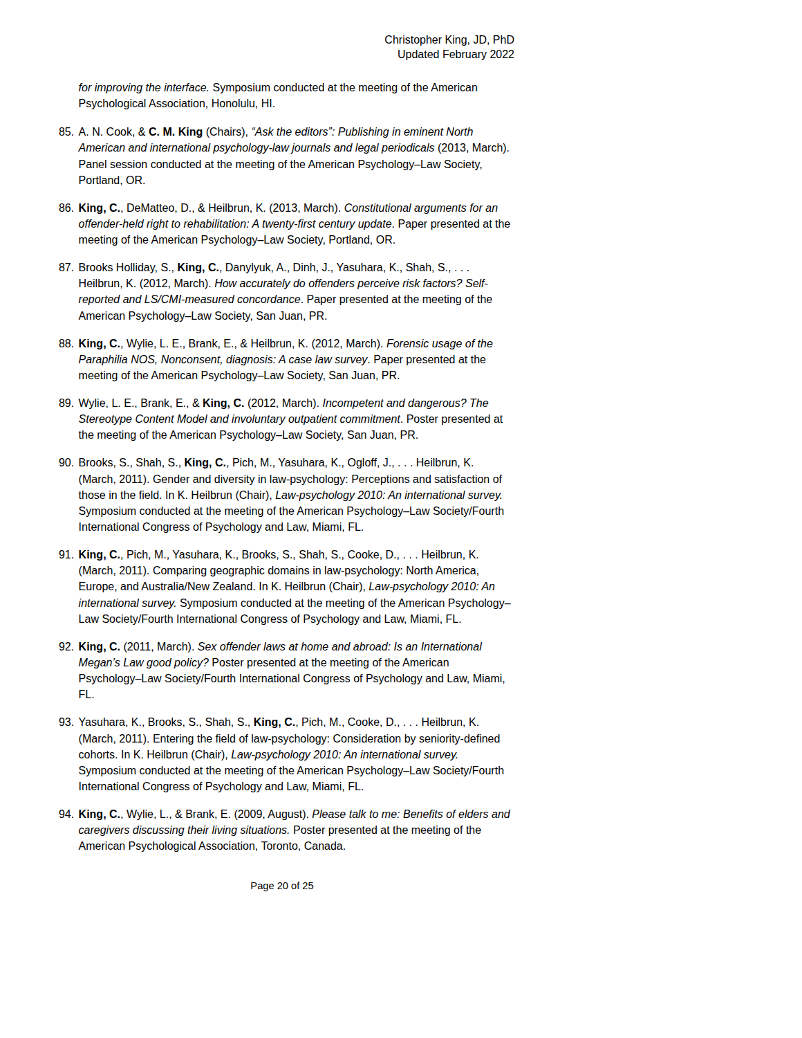Christopher King, JD, PhD
Updated February 2022
for improving the interface. Symposium conducted at the meeting of the American Psychological Association, Honolulu, HI.
85. A. N. Cook, & C. M. King (Chairs), “Ask the editors”: Publishing in eminent North American and international psychology-law journals and legal periodicals (2013, March). Panel session conducted at the meeting of the American Psychology–Law Society, Portland, OR.
86. King, C., DeMatteo, D., & Heilbrun, K. (2013, March). Constitutional arguments for an offender-held right to rehabilitation: A twenty-first century update. Paper presented at the meeting of the American Psychology–Law Society, Portland, OR.
87. Brooks Holliday, S., King, C., Danylyuk, A., Dinh, J., Yasuhara, K., Shah, S., . . . Heilbrun, K. (2012, March). How accurately do offenders perceive risk factors? Self-reported and LS/CMI-measured concordance. Paper presented at the meeting of the American Psychology–Law Society, San Juan, PR.
88. King, C., Wylie, L. E., Brank, E., & Heilbrun, K. (2012, March). Forensic usage of the Paraphilia NOS, Nonconsent, diagnosis: A case law survey. Paper presented at the meeting of the American Psychology–Law Society, San Juan, PR.
89. Wylie, L. E., Brank, E., & King, C. (2012, March). Incompetent and dangerous? The Stereotype Content Model and involuntary outpatient commitment. Poster presented at the meeting of the American Psychology–Law Society, San Juan, PR.
90. Brooks, S., Shah, S., King, C., Pich, M., Yasuhara, K., Ogloff, J., . . . Heilbrun, K. (March, 2011). Gender and diversity in law-psychology: Perceptions and satisfaction of those in the field. In K. Heilbrun (Chair), Law-psychology 2010: An international survey. Symposium conducted at the meeting of the American Psychology–Law Society/Fourth International Congress of Psychology and Law, Miami, FL.
91. King, C., Pich, M., Yasuhara, K., Brooks, S., Shah, S., Cooke, D., . . . Heilbrun, K. (March, 2011). Comparing geographic domains in law-psychology: North America, Europe, and Australia/New Zealand. In K. Heilbrun (Chair), Law-psychology 2010: An international survey. Symposium conducted at the meeting of the American Psychology–Law Society/Fourth International Congress of Psychology and Law, Miami, FL.
92. King, C. (2011, March). Sex offender laws at home and abroad: Is an International Megan’s Law good policy? Poster presented at the meeting of the American Psychology–Law Society/Fourth International Congress of Psychology and Law, Miami, FL.
93. Yasuhara, K., Brooks, S., Shah, S., King, C., Pich, M., Cooke, D., . . . Heilbrun, K. (March, 2011). Entering the field of law-psychology: Consideration by seniority-defined cohorts. In K. Heilbrun (Chair), Law-psychology 2010: An international survey. Symposium conducted at the meeting of the American Psychology–Law Society/Fourth International Congress of Psychology and Law, Miami, FL.
94. King, C., Wylie, L., & Brank, E. (2009, August). Please talk to me: Benefits of elders and caregivers discussing their living situations. Poster presented at the meeting of the American Psychological Association, Toronto, Canada.
Page 20 of 25